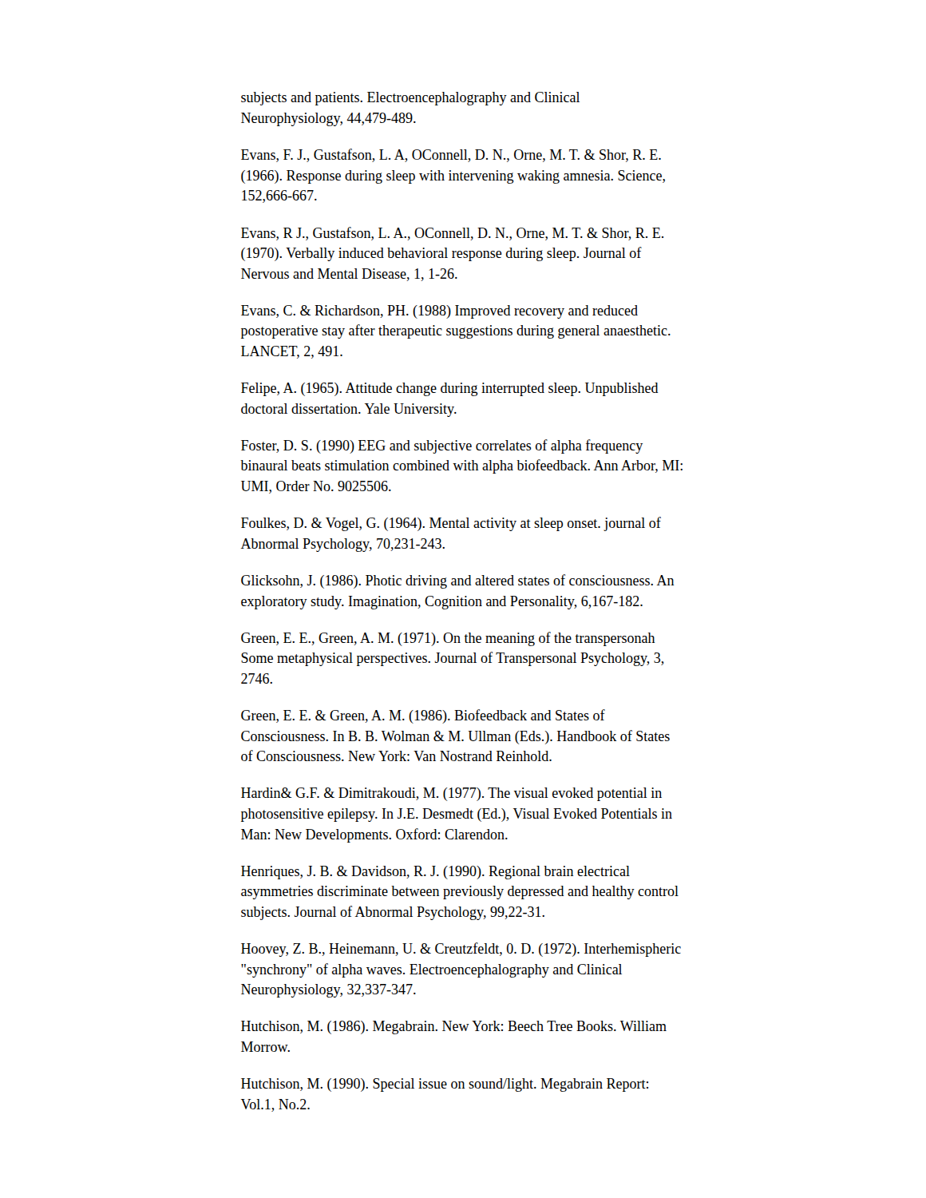subjects and patients. Electroencephalography and Clinical Neurophysiology, 44,479-489.
Evans, F. J., Gustafson, L. A, OConnell, D. N., Orne, M. T. & Shor, R. E. (1966). Response during sleep with intervening waking amnesia. Science, 152,666-667.
Evans, R J., Gustafson, L. A., OConnell, D. N., Orne, M. T. & Shor, R. E. (1970). Verbally induced behavioral response during sleep. Journal of Nervous and Mental Disease, 1, 1-26.
Evans, C. & Richardson, PH. (1988) Improved recovery and reduced postoperative stay after therapeutic suggestions during general anaesthetic. LANCET, 2, 491.
Felipe, A. (1965). Attitude change during interrupted sleep. Unpublished doctoral dissertation. Yale University.
Foster, D. S. (1990) EEG and subjective correlates of alpha frequency binaural beats stimulation combined with alpha biofeedback. Ann Arbor, MI: UMI, Order No. 9025506.
Foulkes, D. & Vogel, G. (1964). Mental activity at sleep onset. journal of Abnormal Psychology, 70,231-243.
Glicksohn, J. (1986). Photic driving and altered states of consciousness. An exploratory study. Imagination, Cognition and Personality, 6,167-182.
Green, E. E., Green, A. M. (1971). On the meaning of the transpersonah Some metaphysical perspectives. Journal of Transpersonal Psychology, 3, 2746.
Green, E. E. & Green, A. M. (1986). Biofeedback and States of Consciousness. In B. B. Wolman & M. Ullman (Eds.). Handbook of States of Consciousness. New York: Van Nostrand Reinhold.
Hardin& G.F. & Dimitrakoudi, M. (1977). The visual evoked potential in photosensitive epilepsy. In J.E. Desmedt (Ed.), Visual Evoked Potentials in Man: New Developments. Oxford: Clarendon.
Henriques, J. B. & Davidson, R. J. (1990). Regional brain electrical asymmetries discriminate between previously depressed and healthy control subjects. Journal of Abnormal Psychology, 99,22-31.
Hoovey, Z. B., Heinemann, U. & Creutzfeldt, 0. D. (1972). Interhemispheric "synchrony" of alpha waves. Electroencephalography and Clinical Neurophysiology, 32,337-347.
Hutchison, M. (1986). Megabrain. New York: Beech Tree Books. William Morrow.
Hutchison, M. (1990). Special issue on sound/light. Megabrain Report: Vol.1, No.2.